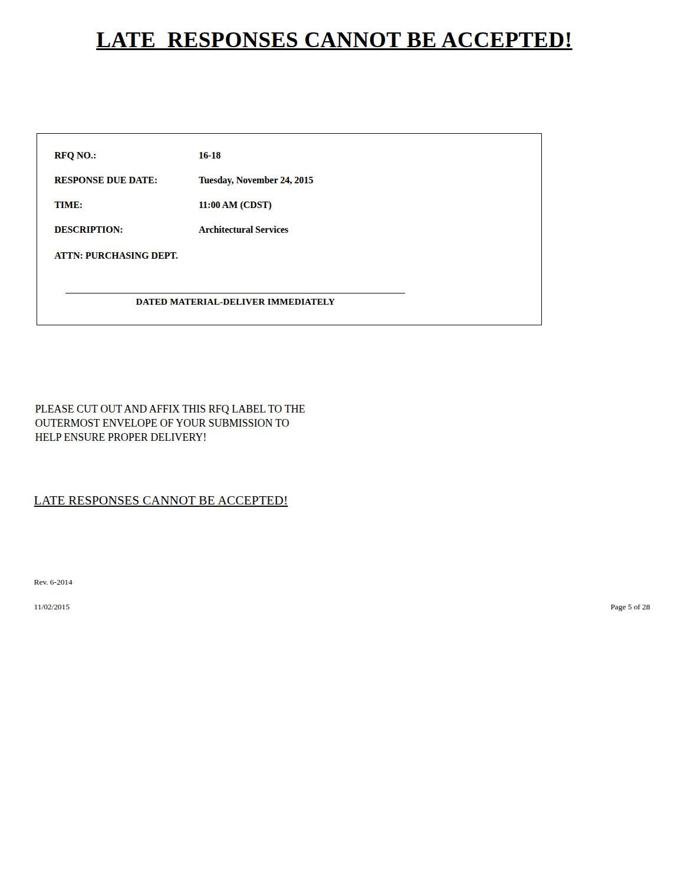LATE RESPONSES CANNOT BE ACCEPTED!
| RFQ NO.: | 16-18 |
| RESPONSE DUE DATE: | Tuesday, November 24, 2015 |
| TIME: | 11:00 AM (CDST) |
| DESCRIPTION: | Architectural Services |
ATTN: PURCHASING DEPT.
DATED MATERIAL-DELIVER IMMEDIATELY
PLEASE CUT OUT AND AFFIX THIS RFQ LABEL TO THE
OUTERMOST ENVELOPE OF YOUR SUBMISSION TO
HELP ENSURE PROPER DELIVERY!
LATE RESPONSES CANNOT BE ACCEPTED!
Rev. 6-2014
11/02/2015 Page 5 of 28